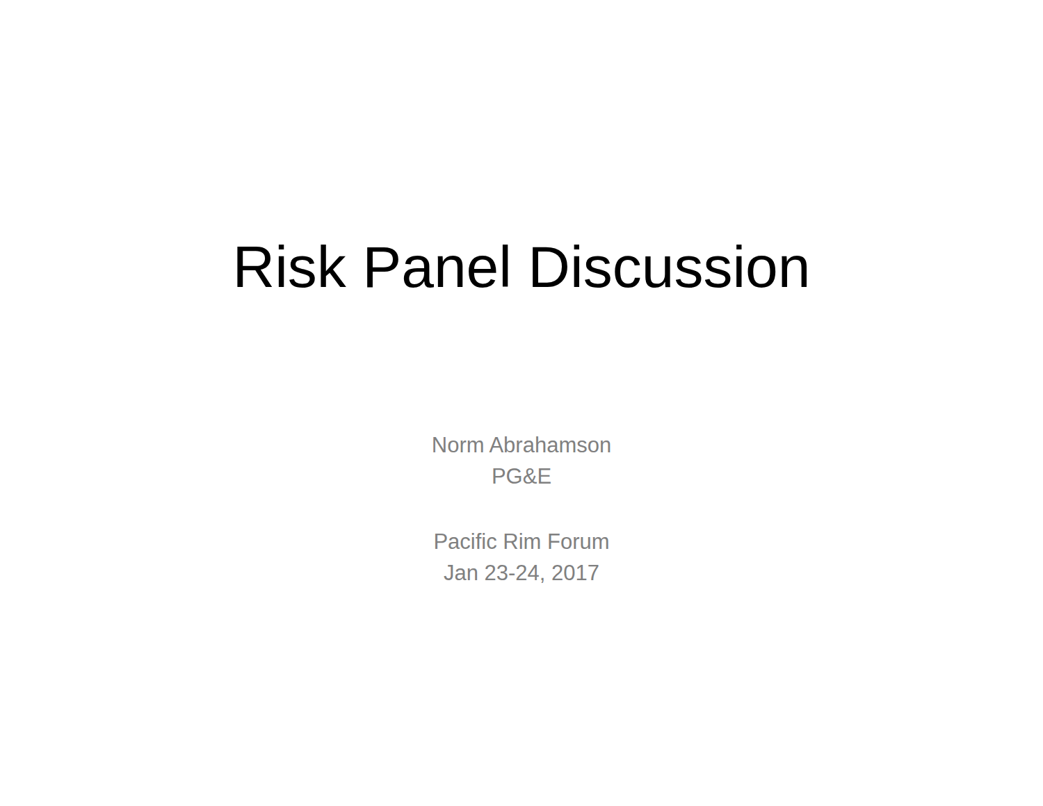Risk Panel Discussion
Norm Abrahamson
PG&E
Pacific Rim Forum
Jan 23-24, 2017